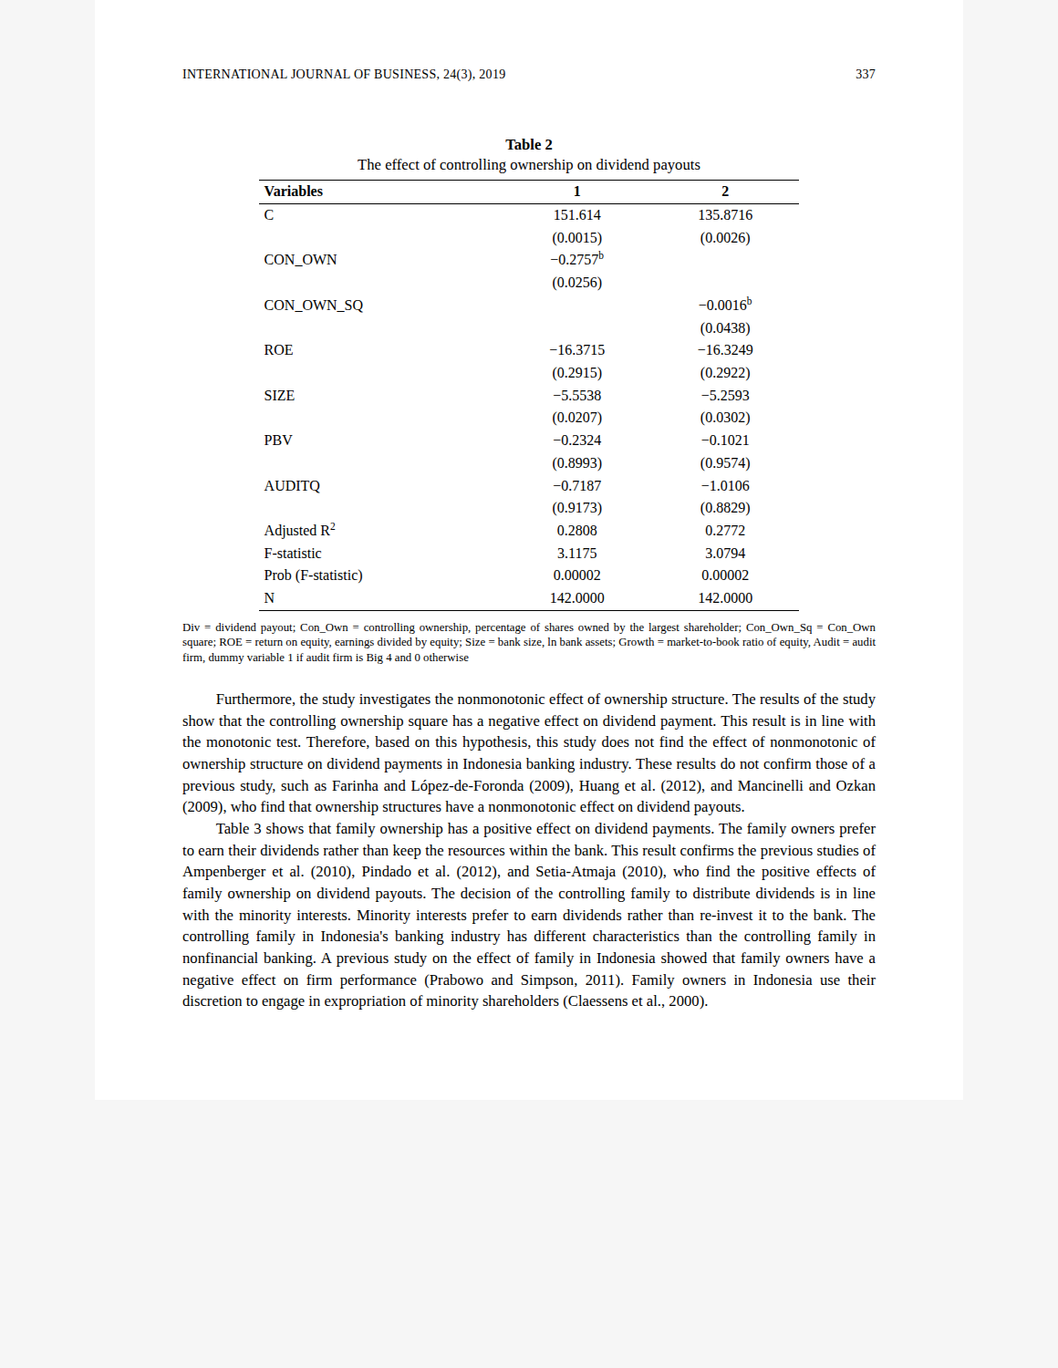International Journal of Business, 24(3), 2019 337
Table 2 The effect of controlling ownership on dividend payouts
| Variables | 1 | 2 |
| --- | --- | --- |
| C | 151.614 | 135.8716 |
| | (0.0015) | (0.0026) |
| CON_OWN | −0.2757 b | |
| | (0.0256) | |
| CON_OWN_SQ | | −0.0016 b |
| | | (0.0438) |
| ROE | −16.3715 | −16.3249 |
| | (0.2915) | (0.2922) |
| SIZE | −5.5538 | −5.2593 |
| | (0.0207) | (0.0302) |
| PBV | −0.2324 | −0.1021 |
| | (0.8993) | (0.9574) |
| AUDITQ | −0.7187 | −1.0106 |
| | (0.9173) | (0.8829) |
| Adjusted R 2 | 0.2808 | 0.2772 |
| F-statistic | 3.1175 | 3.0794 |
| Prob (F-statistic) | 0.00002 | 0.00002 |
| N | 142.0000 | 142.0000 |
Div = dividend payout; Con_Own = controlling ownership, percentage of shares owned by the largest shareholder; Con_Own_Sq = Con_Own square; ROE = return on equity, earnings divided by equity; Size = bank size, ln bank assets; Growth = market-to-book ratio of equity, Audit = audit firm, dummy variable 1 if audit firm is Big 4 and 0 otherwise
Furthermore, the study investigates the nonmonotonic effect of ownership structure. The results of the study show that the controlling ownership square has a negative effect on dividend payment. This result is in line with the monotonic test. Therefore, based on this hypothesis, this study does not find the effect of nonmonotonic of ownership structure on dividend payments in Indonesia banking industry. These results do not confirm those of a previous study, such as Farinha and López-de-Foronda (2009), Huang et al. (2012), and Mancinelli and Ozkan (2009), who find that ownership structures have a nonmonotonic effect on dividend payouts.
Table 3 shows that family ownership has a positive effect on dividend payments. The family owners prefer to earn their dividends rather than keep the resources within the bank. This result confirms the previous studies of Ampenberger et al. (2010), Pindado et al. (2012), and Setia-Atmaja (2010), who find the positive effects of family ownership on dividend payouts. The decision of the controlling family to distribute dividends is in line with the minority interests. Minority interests prefer to earn dividends rather than re-invest it to the bank. The controlling family in Indonesia's banking industry has different characteristics than the controlling family in nonfinancial banking. A previous study on the effect of family in Indonesia showed that family owners have a negative effect on firm performance (Prabowo and Simpson, 2011). Family owners in Indonesia use their discretion to engage in expropriation of minority shareholders (Claessens et al., 2000).